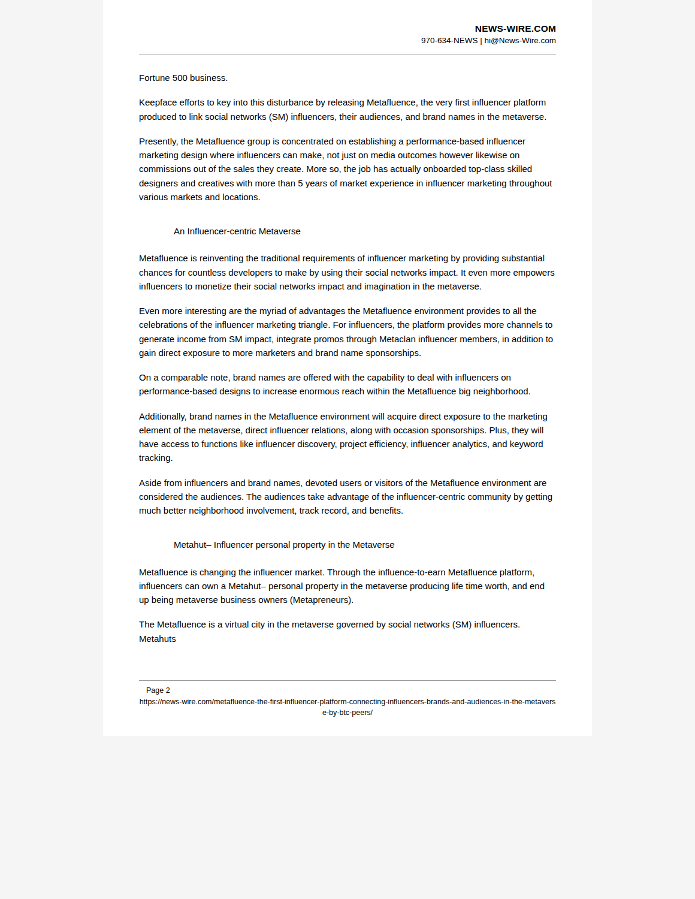NEWS-WIRE.COM
970-634-NEWS | hi@News-Wire.com
Fortune 500 business.
Keepface efforts to key into this disturbance by releasing Metafluence, the very first influencer platform produced to link social networks (SM) influencers, their audiences, and brand names in the metaverse.
Presently, the Metafluence group is concentrated on establishing a performance-based influencer marketing design where influencers can make, not just on media outcomes however likewise on commissions out of the sales they create. More so, the job has actually onboarded top-class skilled designers and creatives with more than 5 years of market experience in influencer marketing throughout various markets and locations.
An Influencer-centric Metaverse
Metafluence is reinventing the traditional requirements of influencer marketing by providing substantial chances for countless developers to make by using their social networks impact. It even more empowers influencers to monetize their social networks impact and imagination in the metaverse.
Even more interesting are the myriad of advantages the Metafluence environment provides to all the celebrations of the influencer marketing triangle. For influencers, the platform provides more channels to generate income from SM impact, integrate promos through Metaclan influencer members, in addition to gain direct exposure to more marketers and brand name sponsorships.
On a comparable note, brand names are offered with the capability to deal with influencers on performance-based designs to increase enormous reach within the Metafluence big neighborhood.
Additionally, brand names in the Metafluence environment will acquire direct exposure to the marketing element of the metaverse, direct influencer relations, along with occasion sponsorships. Plus, they will have access to functions like influencer discovery, project efficiency, influencer analytics, and keyword tracking.
Aside from influencers and brand names, devoted users or visitors of the Metafluence environment are considered the audiences. The audiences take advantage of the influencer-centric community by getting much better neighborhood involvement, track record, and benefits.
Metahut– Influencer personal property in the Metaverse
Metafluence is changing the influencer market. Through the influence-to-earn Metafluence platform, influencers can own a Metahut– personal property in the metaverse producing life time worth, and end up being metaverse business owners (Metapreneurs).
The Metafluence is a virtual city in the metaverse governed by social networks (SM) influencers. Metahuts
Page 2
https://news-wire.com/metafluence-the-first-influencer-platform-connecting-influencers-brands-and-audiences-in-the-metaverse-by-btc-peers/